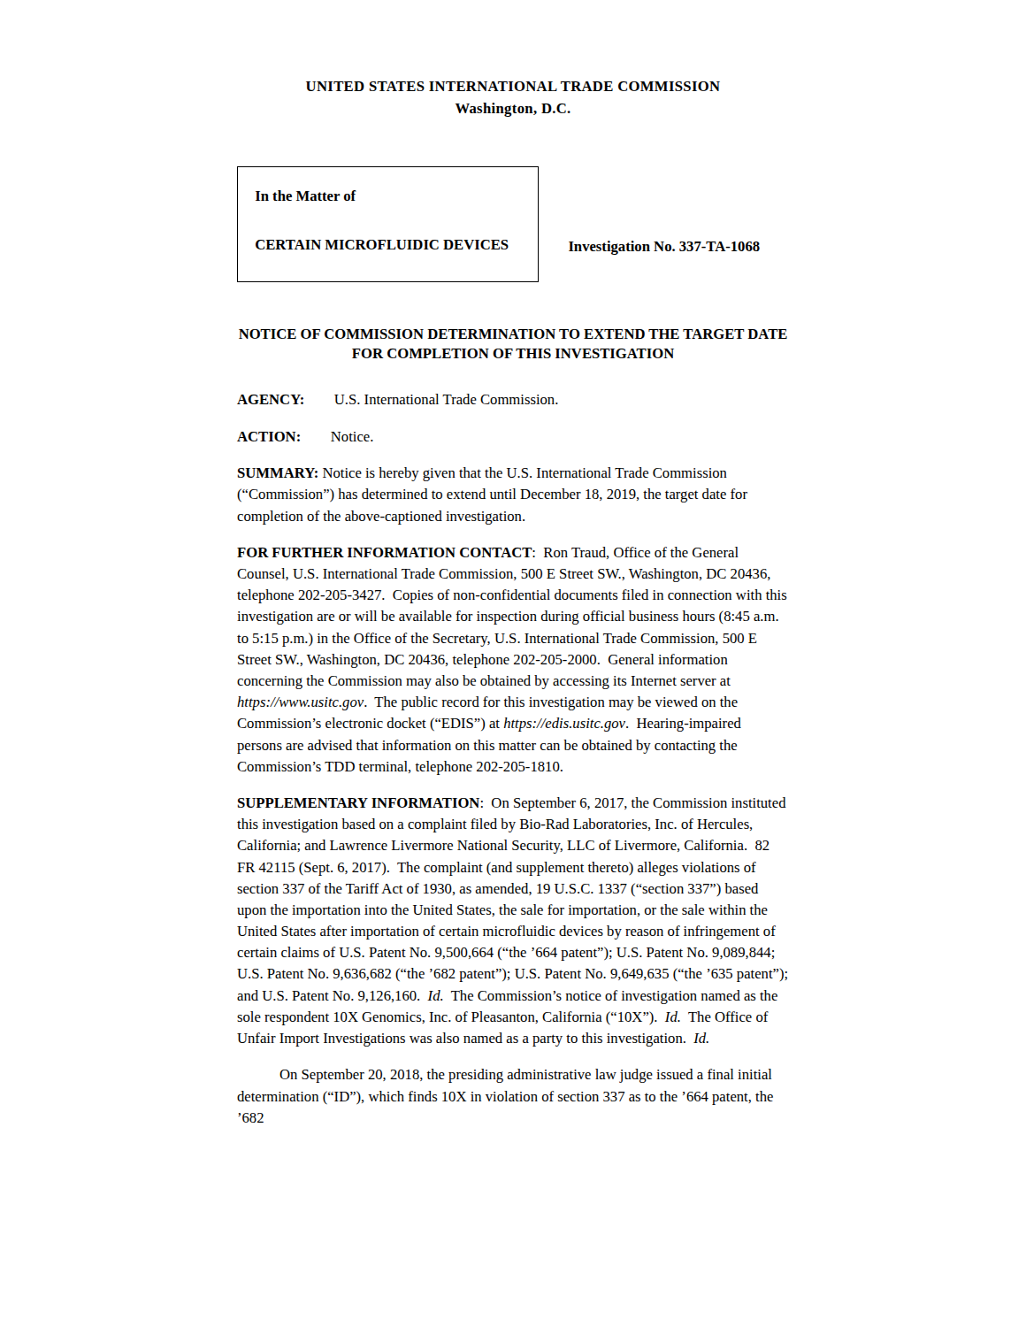UNITED STATES INTERNATIONAL TRADE COMMISSION Washington, D.C.
In the Matter of
CERTAIN MICROFLUIDIC DEVICES
Investigation No. 337-TA-1068
Notice of Commission Determination to Extend the Target Date
for Completion of This Investigation
AGENCY: U.S. International Trade Commission.
ACTION: Notice.
SUMMARY: Notice is hereby given that the U.S. International Trade Commission (“Commission”) has determined to extend until December 18, 2019, the target date for completion of the above-captioned investigation.
FOR FURTHER INFORMATION CONTACT: Ron Traud, Office of the General Counsel, U.S. International Trade Commission, 500 E Street SW., Washington, DC 20436, telephone 202-205-3427. Copies of non-confidential documents filed in connection with this investigation are or will be available for inspection during official business hours (8:45 a.m. to 5:15 p.m.) in the Office of the Secretary, U.S. International Trade Commission, 500 E Street SW., Washington, DC 20436, telephone 202-205-2000. General information concerning the Commission may also be obtained by accessing its Internet server at https://www.usitc.gov. The public record for this investigation may be viewed on the Commission’s electronic docket (“EDIS”) at https://edis.usitc.gov. Hearing-impaired persons are advised that information on this matter can be obtained by contacting the Commission’s TDD terminal, telephone 202-205-1810.
SUPPLEMENTARY INFORMATION: On September 6, 2017, the Commission instituted this investigation based on a complaint filed by Bio-Rad Laboratories, Inc. of Hercules, California; and Lawrence Livermore National Security, LLC of Livermore, California. 82 FR 42115 (Sept. 6, 2017). The complaint (and supplement thereto) alleges violations of section 337 of the Tariff Act of 1930, as amended, 19 U.S.C. 1337 (“section 337”) based upon the importation into the United States, the sale for importation, or the sale within the United States after importation of certain microfluidic devices by reason of infringement of certain claims of U.S. Patent No. 9,500,664 (“the ’664 patent”); U.S. Patent No. 9,089,844; U.S. Patent No. 9,636,682 (“the ’682 patent”); U.S. Patent No. 9,649,635 (“the ’635 patent”); and U.S. Patent No. 9,126,160. Id. The Commission’s notice of investigation named as the sole respondent 10X Genomics, Inc. of Pleasanton, California (“10X”). Id. The Office of Unfair Import Investigations was also named as a party to this investigation. Id.
On September 20, 2018, the presiding administrative law judge issued a final initial determination (“ID”), which finds 10X in violation of section 337 as to the ’664 patent, the ’682